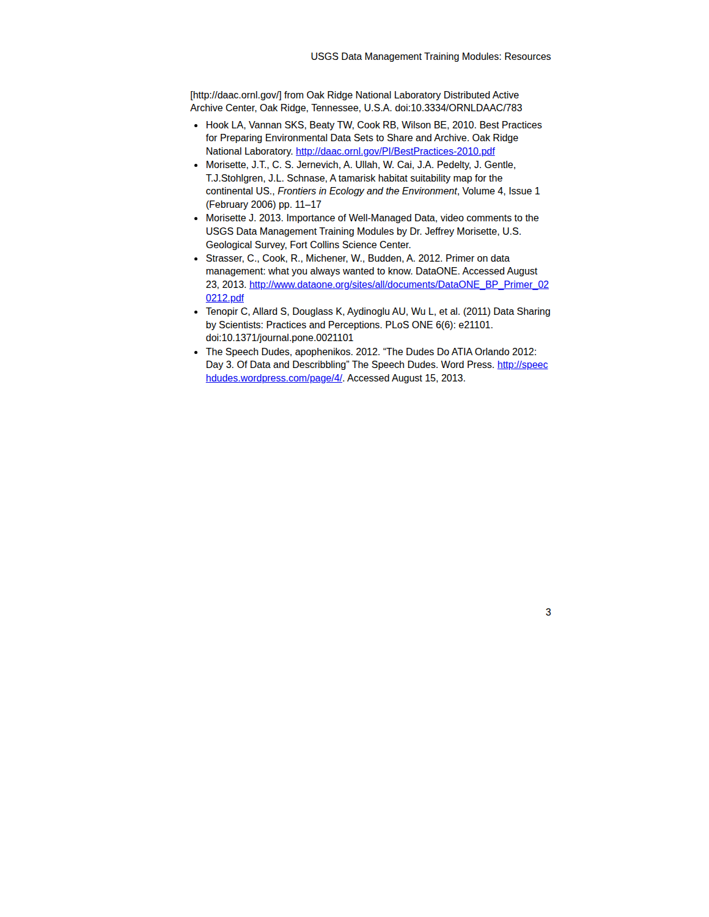USGS Data Management Training Modules: Resources
[http://daac.ornl.gov/] from Oak Ridge National Laboratory Distributed Active Archive Center, Oak Ridge, Tennessee, U.S.A. doi:10.3334/ORNLDAAC/783
Hook LA, Vannan SKS, Beaty TW, Cook RB, Wilson BE, 2010. Best Practices for Preparing Environmental Data Sets to Share and Archive. Oak Ridge National Laboratory. http://daac.ornl.gov/PI/BestPractices-2010.pdf
Morisette, J.T., C. S. Jernevich, A. Ullah, W. Cai, J.A. Pedelty, J. Gentle, T.J.Stohlgren, J.L. Schnase, A tamarisk habitat suitability map for the continental US., Frontiers in Ecology and the Environment, Volume 4, Issue 1 (February 2006) pp. 11–17
Morisette J. 2013. Importance of Well-Managed Data, video comments to the USGS Data Management Training Modules by Dr. Jeffrey Morisette, U.S. Geological Survey, Fort Collins Science Center.
Strasser, C., Cook, R., Michener, W., Budden, A. 2012. Primer on data management: what you always wanted to know. DataONE. Accessed August 23, 2013. http://www.dataone.org/sites/all/documents/DataONE_BP_Primer_020212.pdf
Tenopir C, Allard S, Douglass K, Aydinoglu AU, Wu L, et al. (2011) Data Sharing by Scientists: Practices and Perceptions. PLoS ONE 6(6): e21101. doi:10.1371/journal.pone.0021101
The Speech Dudes, apophenikos. 2012. “The Dudes Do ATIA Orlando 2012: Day 3. Of Data and Describbling” The Speech Dudes. Word Press. http://speechdudes.wordpress.com/page/4/. Accessed August 15, 2013.
3